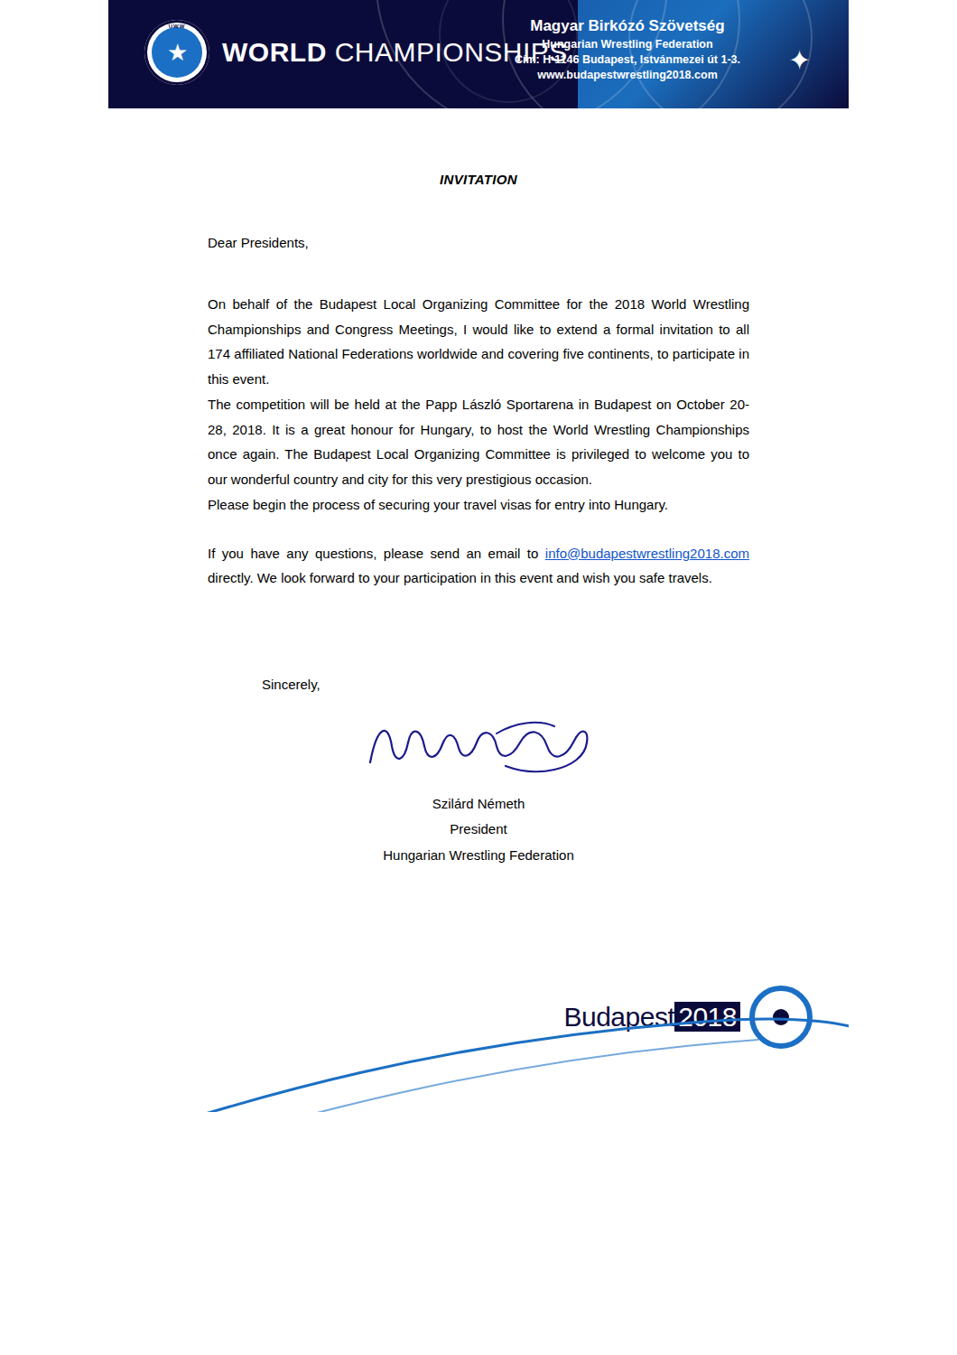UWW
★
WORLD CHAMPIONSHIPS
Magyar Birkózó Szövetség
Hungarian Wrestling Federation
Cím: H-1146 Budapest, Istvánmezei út 1-3.
www.budapestwrestling2018.com
✦
INVITATION
Dear Presidents,
On behalf of the Budapest Local Organizing Committee for the 2018 World Wrestling Championships and Congress Meetings, I would like to extend a formal invitation to all 174 affiliated National Federations worldwide and covering five continents, to participate in this event.
The competition will be held at the Papp László Sportarena in Budapest on October 20-28, 2018. It is a great honour for Hungary, to host the World Wrestling Championships once again. The Budapest Local Organizing Committee is privileged to welcome you to our wonderful country and city for this very prestigious occasion.
Please begin the process of securing your travel visas for entry into Hungary.
If you have any questions, please send an email to info@budapestwrestling2018.com directly. We look forward to your participation in this event and wish you safe travels.
Sincerely,
Szilárd Németh
President
Hungarian Wrestling Federation
Budapest2018